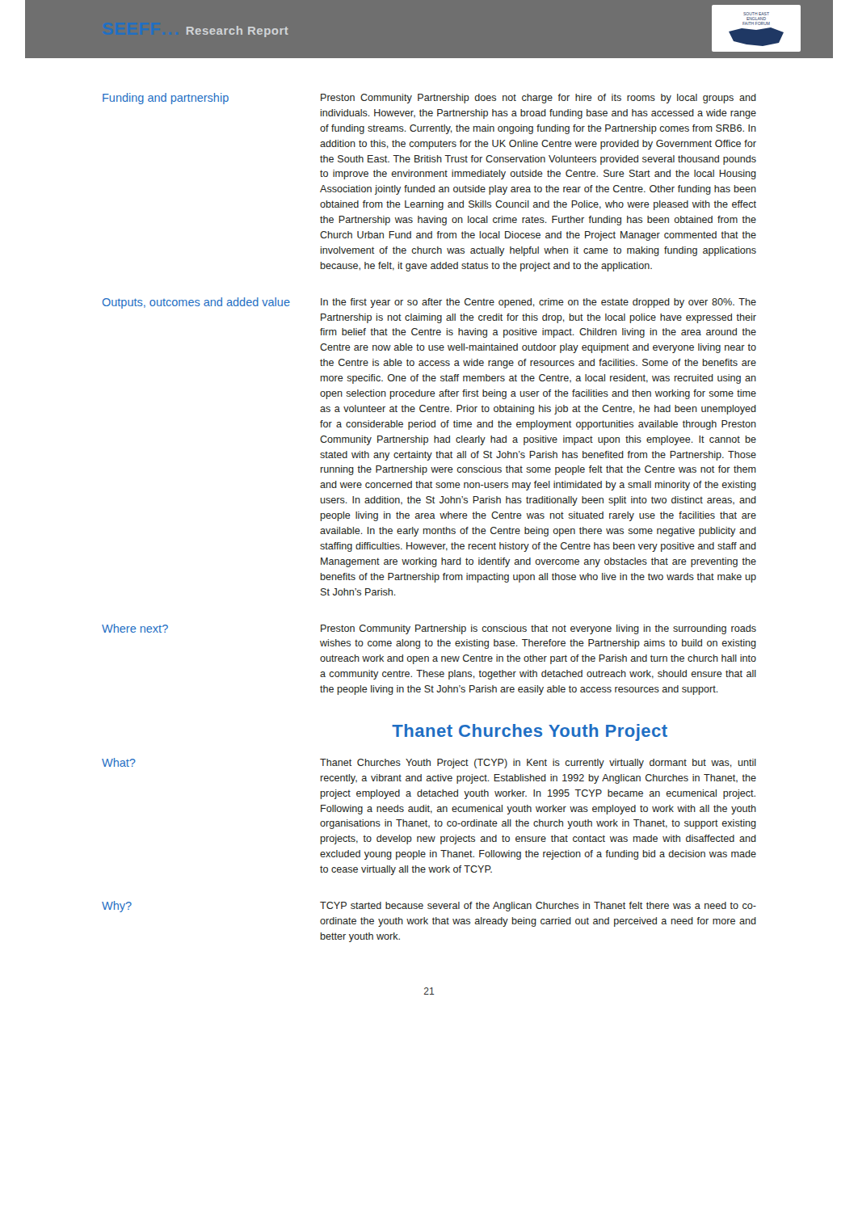SEEFF... Research Report
SOUTH EAST ENGLAND FAITH FORUM
Funding and partnership
Preston Community Partnership does not charge for hire of its rooms by local groups and individuals. However, the Partnership has a broad funding base and has accessed a wide range of funding streams. Currently, the main ongoing funding for the Partnership comes from SRB6. In addition to this, the computers for the UK Online Centre were provided by Government Office for the South East. The British Trust for Conservation Volunteers provided several thousand pounds to improve the environment immediately outside the Centre. Sure Start and the local Housing Association jointly funded an outside play area to the rear of the Centre. Other funding has been obtained from the Learning and Skills Council and the Police, who were pleased with the effect the Partnership was having on local crime rates. Further funding has been obtained from the Church Urban Fund and from the local Diocese and the Project Manager commented that the involvement of the church was actually helpful when it came to making funding applications because, he felt, it gave added status to the project and to the application.
Outputs, outcomes and added value
In the first year or so after the Centre opened, crime on the estate dropped by over 80%. The Partnership is not claiming all the credit for this drop, but the local police have expressed their firm belief that the Centre is having a positive impact. Children living in the area around the Centre are now able to use well-maintained outdoor play equipment and everyone living near to the Centre is able to access a wide range of resources and facilities. Some of the benefits are more specific. One of the staff members at the Centre, a local resident, was recruited using an open selection procedure after first being a user of the facilities and then working for some time as a volunteer at the Centre. Prior to obtaining his job at the Centre, he had been unemployed for a considerable period of time and the employment opportunities available through Preston Community Partnership had clearly had a positive impact upon this employee. It cannot be stated with any certainty that all of St John’s Parish has benefited from the Partnership. Those running the Partnership were conscious that some people felt that the Centre was not for them and were concerned that some non-users may feel intimidated by a small minority of the existing users. In addition, the St John’s Parish has traditionally been split into two distinct areas, and people living in the area where the Centre was not situated rarely use the facilities that are available. In the early months of the Centre being open there was some negative publicity and staffing difficulties. However, the recent history of the Centre has been very positive and staff and Management are working hard to identify and overcome any obstacles that are preventing the benefits of the Partnership from impacting upon all those who live in the two wards that make up St John’s Parish.
Where next?
Preston Community Partnership is conscious that not everyone living in the surrounding roads wishes to come along to the existing base. Therefore the Partnership aims to build on existing outreach work and open a new Centre in the other part of the Parish and turn the church hall into a community centre. These plans, together with detached outreach work, should ensure that all the people living in the St John’s Parish are easily able to access resources and support.
Thanet Churches Youth Project
What?
Thanet Churches Youth Project (TCYP) in Kent is currently virtually dormant but was, until recently, a vibrant and active project. Established in 1992 by Anglican Churches in Thanet, the project employed a detached youth worker. In 1995 TCYP became an ecumenical project. Following a needs audit, an ecumenical youth worker was employed to work with all the youth organisations in Thanet, to co-ordinate all the church youth work in Thanet, to support existing projects, to develop new projects and to ensure that contact was made with disaffected and excluded young people in Thanet. Following the rejection of a funding bid a decision was made to cease virtually all the work of TCYP.
Why?
TCYP started because several of the Anglican Churches in Thanet felt there was a need to co-ordinate the youth work that was already being carried out and perceived a need for more and better youth work.
21